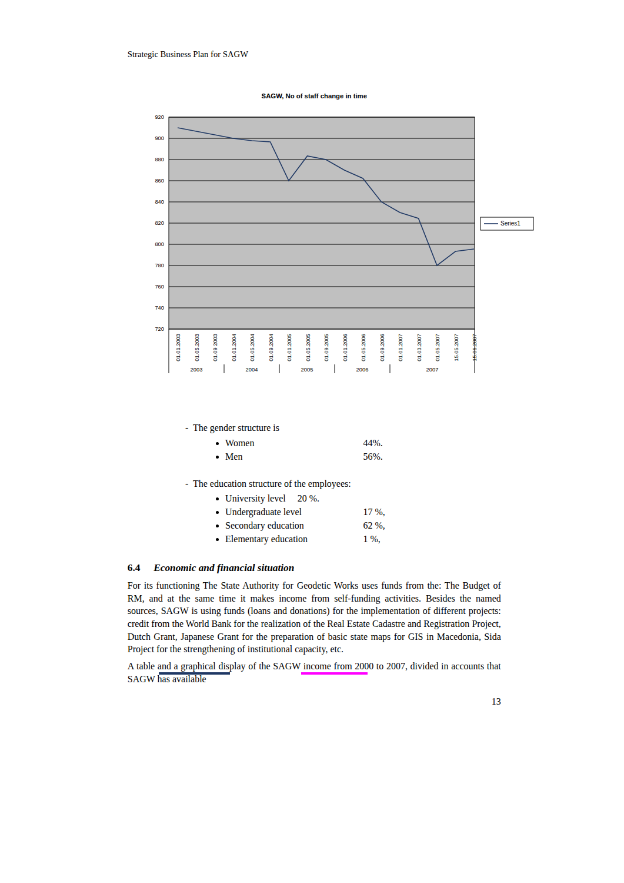Strategic Business Plan for SAGW
SAGW, No of staff change in time
920 900 880 860 840 820 800 780 760 740 720 Series1 01.01.2003 01.05.2003 01.09 2003 01.01.2004 01.05.2004 01.09.2004 01.01.2005 01.05.2005 01.09.2005 01.01.2006 01.05.2006 01.09.2006 01.01.2007 01.03.2007 01.05.2007 15.05.2007 15.06.2007 2003 2004 2005 2006 2007
-The gender structure is
Women 44%.
Men 56%.
-The education structure of the employees:
University level 20 %.
Undergraduate level 17 %,
Secondary education 62 %,
Elementary education 1 %,
6.4 Economic and financial situation
For its functioning The State Authority for Geodetic Works uses funds from the: The Budget of RM, and at the same time it makes income from self-funding activities. Besides the named sources, SAGW is using funds (loans and donations) for the implementation of different projects: credit from the World Bank for the realization of the Real Estate Cadastre and Registration Project, Dutch Grant, Japanese Grant for the preparation of basic state maps for GIS in Macedonia, Sida Project for the strengthening of institutional capacity, etc.
A table and a graphical display of the SAGW income from 2000 to 2007, divided in accounts that SAGW has available
13